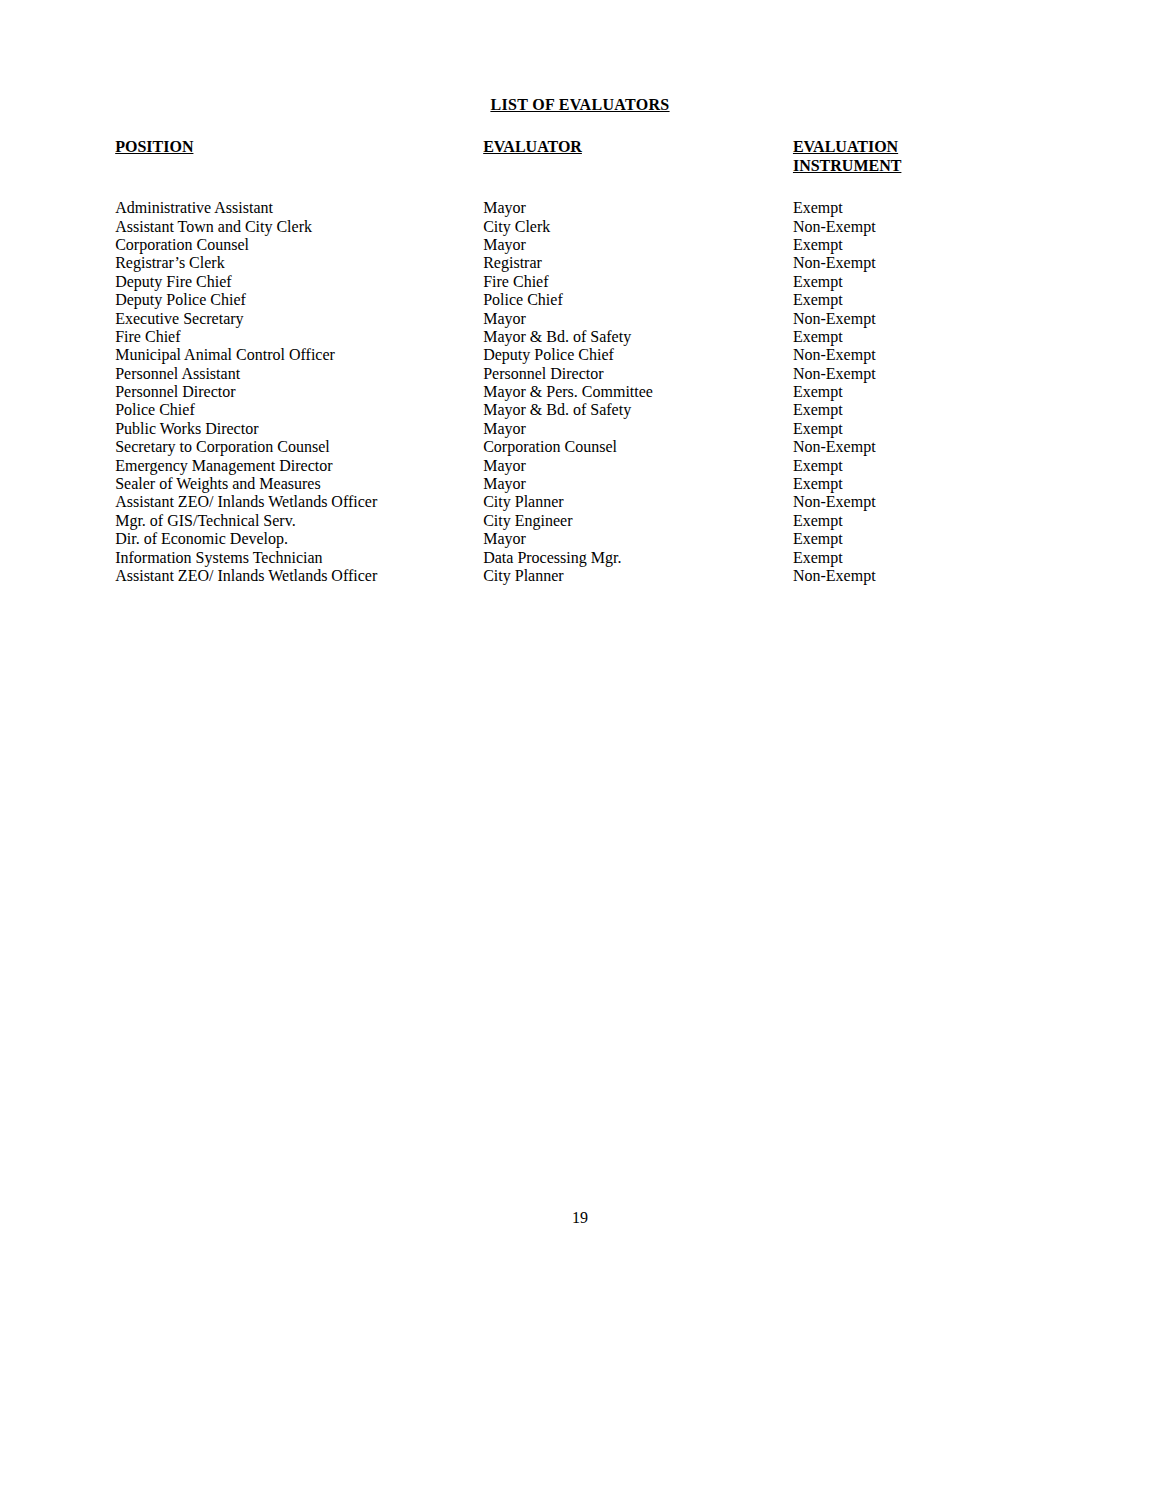LIST OF EVALUATORS
| POSITION | EVALUATOR | EVALUATION INSTRUMENT |
| --- | --- | --- |
| Administrative Assistant | Mayor | Exempt |
| Assistant Town and City Clerk | City Clerk | Non-Exempt |
| Corporation Counsel | Mayor | Exempt |
| Registrar’s Clerk | Registrar | Non-Exempt |
| Deputy Fire Chief | Fire Chief | Exempt |
| Deputy Police Chief | Police Chief | Exempt |
| Executive Secretary | Mayor | Non-Exempt |
| Fire Chief | Mayor & Bd. of Safety | Exempt |
| Municipal Animal Control Officer | Deputy Police Chief | Non-Exempt |
| Personnel Assistant | Personnel Director | Non-Exempt |
| Personnel Director | Mayor & Pers. Committee | Exempt |
| Police Chief | Mayor & Bd. of Safety | Exempt |
| Public Works Director | Mayor | Exempt |
| Secretary to Corporation Counsel | Corporation Counsel | Non-Exempt |
| Emergency Management Director | Mayor | Exempt |
| Sealer of Weights and Measures | Mayor | Exempt |
| Assistant ZEO/ Inlands Wetlands Officer | City Planner | Non-Exempt |
| Mgr. of GIS/Technical Serv. | City Engineer | Exempt |
| Dir. of Economic Develop. | Mayor | Exempt |
| Information Systems Technician | Data Processing Mgr. | Exempt |
| Assistant ZEO/ Inlands Wetlands Officer | City Planner | Non-Exempt |
19